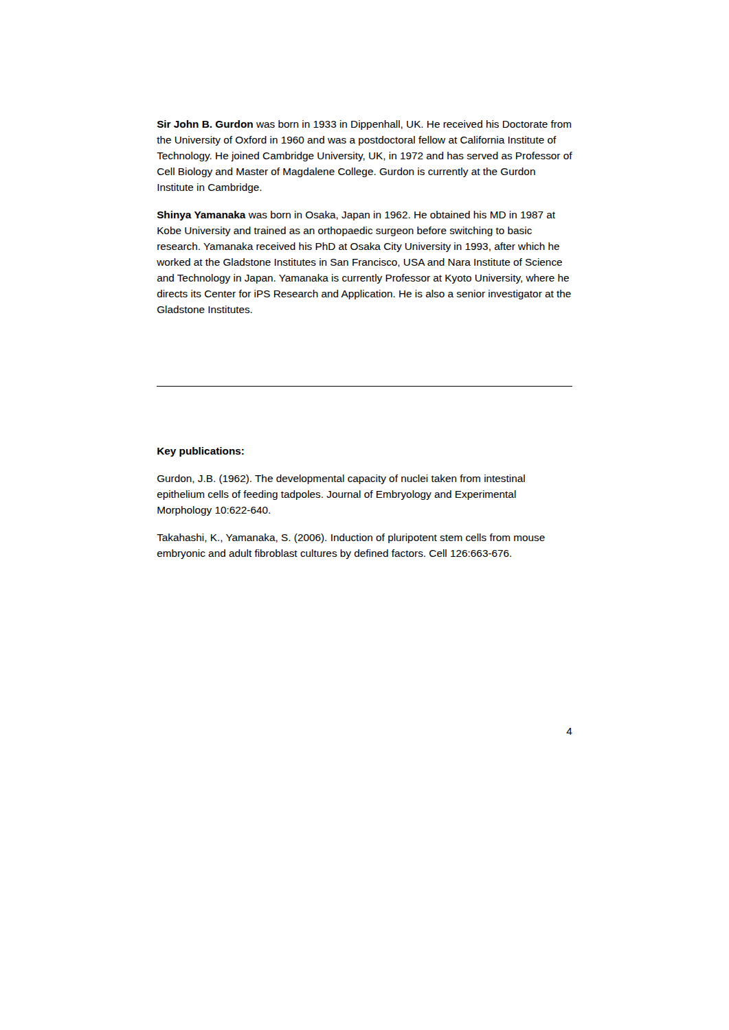Sir John B. Gurdon was born in 1933 in Dippenhall, UK. He received his Doctorate from the University of Oxford in 1960 and was a postdoctoral fellow at California Institute of Technology. He joined Cambridge University, UK, in 1972 and has served as Professor of Cell Biology and Master of Magdalene College. Gurdon is currently at the Gurdon Institute in Cambridge.
Shinya Yamanaka was born in Osaka, Japan in 1962. He obtained his MD in 1987 at Kobe University and trained as an orthopaedic surgeon before switching to basic research. Yamanaka received his PhD at Osaka City University in 1993, after which he worked at the Gladstone Institutes in San Francisco, USA and Nara Institute of Science and Technology in Japan. Yamanaka is currently Professor at Kyoto University, where he directs its Center for iPS Research and Application. He is also a senior investigator at the Gladstone Institutes.
Key publications:
Gurdon, J.B. (1962). The developmental capacity of nuclei taken from intestinal epithelium cells of feeding tadpoles. Journal of Embryology and Experimental Morphology 10:622-640.
Takahashi, K., Yamanaka, S. (2006). Induction of pluripotent stem cells from mouse embryonic and adult fibroblast cultures by defined factors. Cell 126:663-676.
4